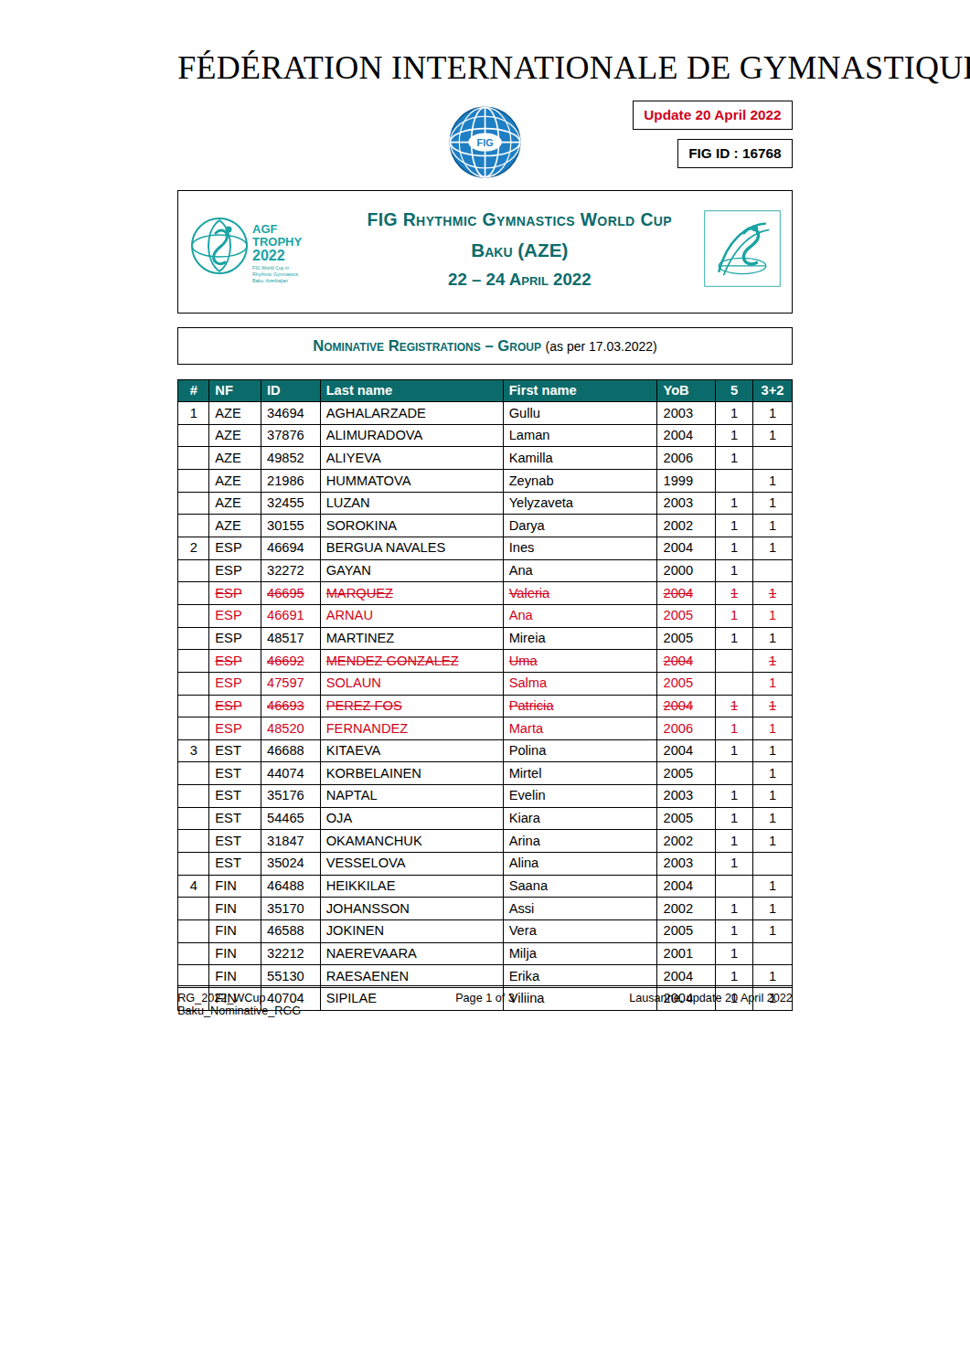FÉDÉRATION INTERNATIONALE DE GYMNASTIQUE
FIG
Update 20 April 2022
FIG ID : 16768
AGF TROPHY 2022 FIG World Cup in Rhythmic Gymnastics Baku, Azerbaijan
FIG Rhythmic Gymnastics World Cup
Baku (AZE)
22 – 24 April 2022
Nominative Registrations – Group (as per 17.03.2022)
| # | NF | ID | Last name | First name | YoB | 5 | 3+2 |
| --- | --- | --- | --- | --- | --- | --- | --- |
| 1 | AZE | 34694 | AGHALARZADE | Gullu | 2003 | 1 | 1 |
| | AZE | 37876 | ALIMURADOVA | Laman | 2004 | 1 | 1 |
| | AZE | 49852 | ALIYEVA | Kamilla | 2006 | 1 | |
| | AZE | 21986 | HUMMATOVA | Zeynab | 1999 | | 1 |
| | AZE | 32455 | LUZAN | Yelyzaveta | 2003 | 1 | 1 |
| | AZE | 30155 | SOROKINA | Darya | 2002 | 1 | 1 |
| 2 | ESP | 46694 | BERGUA NAVALES | Ines | 2004 | 1 | 1 |
| | ESP | 32272 | GAYAN | Ana | 2000 | 1 | |
| | ESP | 46695 | MARQUEZ | Valeria | 2004 | 1 | 1 |
| | ESP | 46691 | ARNAU | Ana | 2005 | 1 | 1 |
| | ESP | 48517 | MARTINEZ | Mireia | 2005 | 1 | 1 |
| | ESP | 46692 | MENDEZ GONZALEZ | Uma | 2004 | | 1 |
| | ESP | 47597 | SOLAUN | Salma | 2005 | | 1 |
| | ESP | 46693 | PEREZ FOS | Patricia | 2004 | 1 | 1 |
| | ESP | 48520 | FERNANDEZ | Marta | 2006 | 1 | 1 |
| 3 | EST | 46688 | KITAEVA | Polina | 2004 | 1 | 1 |
| | EST | 44074 | KORBELAINEN | Mirtel | 2005 | | 1 |
| | EST | 35176 | NAPTAL | Evelin | 2003 | 1 | 1 |
| | EST | 54465 | OJA | Kiara | 2005 | 1 | 1 |
| | EST | 31847 | OKAMANCHUK | Arina | 2002 | 1 | 1 |
| | EST | 35024 | VESSELOVA | Alina | 2003 | 1 | |
| 4 | FIN | 46488 | HEIKKILAE | Saana | 2004 | | 1 |
| | FIN | 35170 | JOHANSSON | Assi | 2002 | 1 | 1 |
| | FIN | 46588 | JOKINEN | Vera | 2005 | 1 | 1 |
| | FIN | 32212 | NAEREVAARA | Milja | 2001 | 1 | |
| | FIN | 55130 | RAESAENEN | Erika | 2004 | 1 | 1 |
| | FIN | 40704 | SIPILAE | Viliina | 2004 | 1 | 1 |
RG_2022_WCup Baku_Nominative_RGG
Page 1 of 3
Lausanne, update 20 April 2022